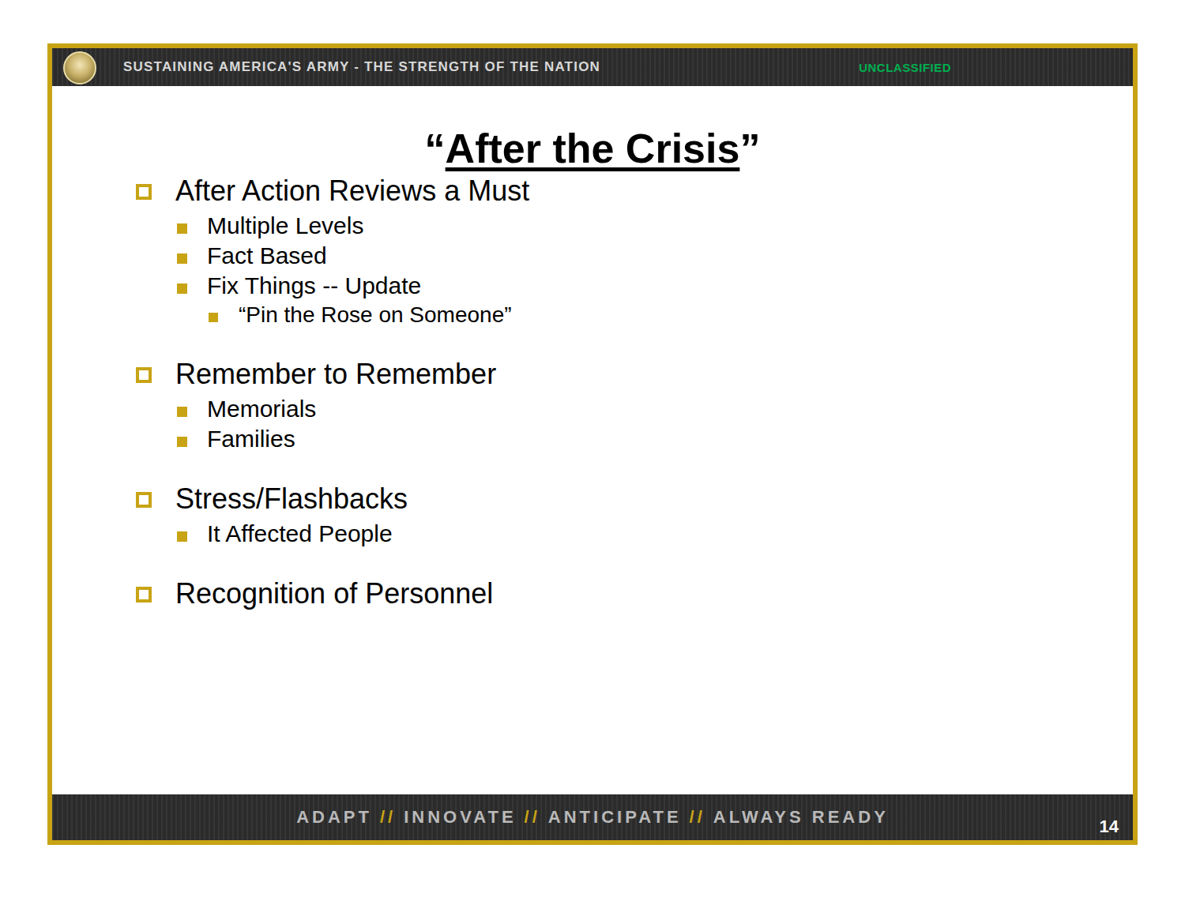SUSTAINING AMERICA'S ARMY - THE STRENGTH OF THE NATION
UNCLASSIFIED
“After the Crisis”
After Action Reviews a Must
Multiple Levels
Fact Based
Fix Things -- Update
“Pin the Rose on Someone”
Remember to Remember
Memorials
Families
Stress/Flashbacks
It Affected People
Recognition of Personnel
ADAPT//INNOVATE//ANTICIPATE//ALWAYS READY
14